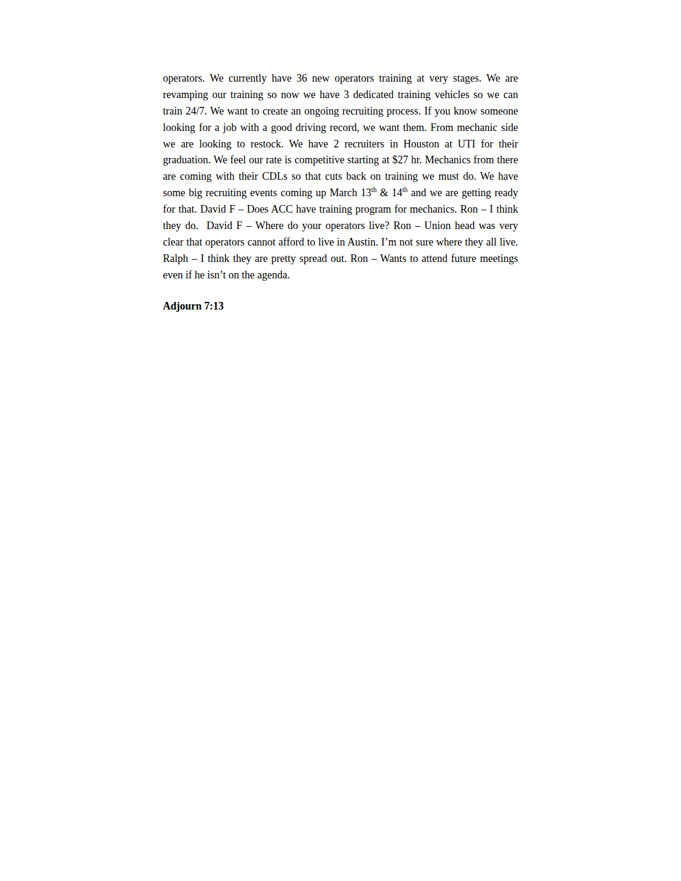operators. We currently have 36 new operators training at very stages. We are revamping our training so now we have 3 dedicated training vehicles so we can train 24/7. We want to create an ongoing recruiting process. If you know someone looking for a job with a good driving record, we want them. From mechanic side we are looking to restock. We have 2 recruiters in Houston at UTI for their graduation. We feel our rate is competitive starting at $27 hr. Mechanics from there are coming with their CDLs so that cuts back on training we must do. We have some big recruiting events coming up March 13th & 14th and we are getting ready for that. David F – Does ACC have training program for mechanics. Ron – I think they do. David F – Where do your operators live? Ron – Union head was very clear that operators cannot afford to live in Austin. I’m not sure where they all live. Ralph – I think they are pretty spread out. Ron – Wants to attend future meetings even if he isn’t on the agenda.
Adjourn 7:13